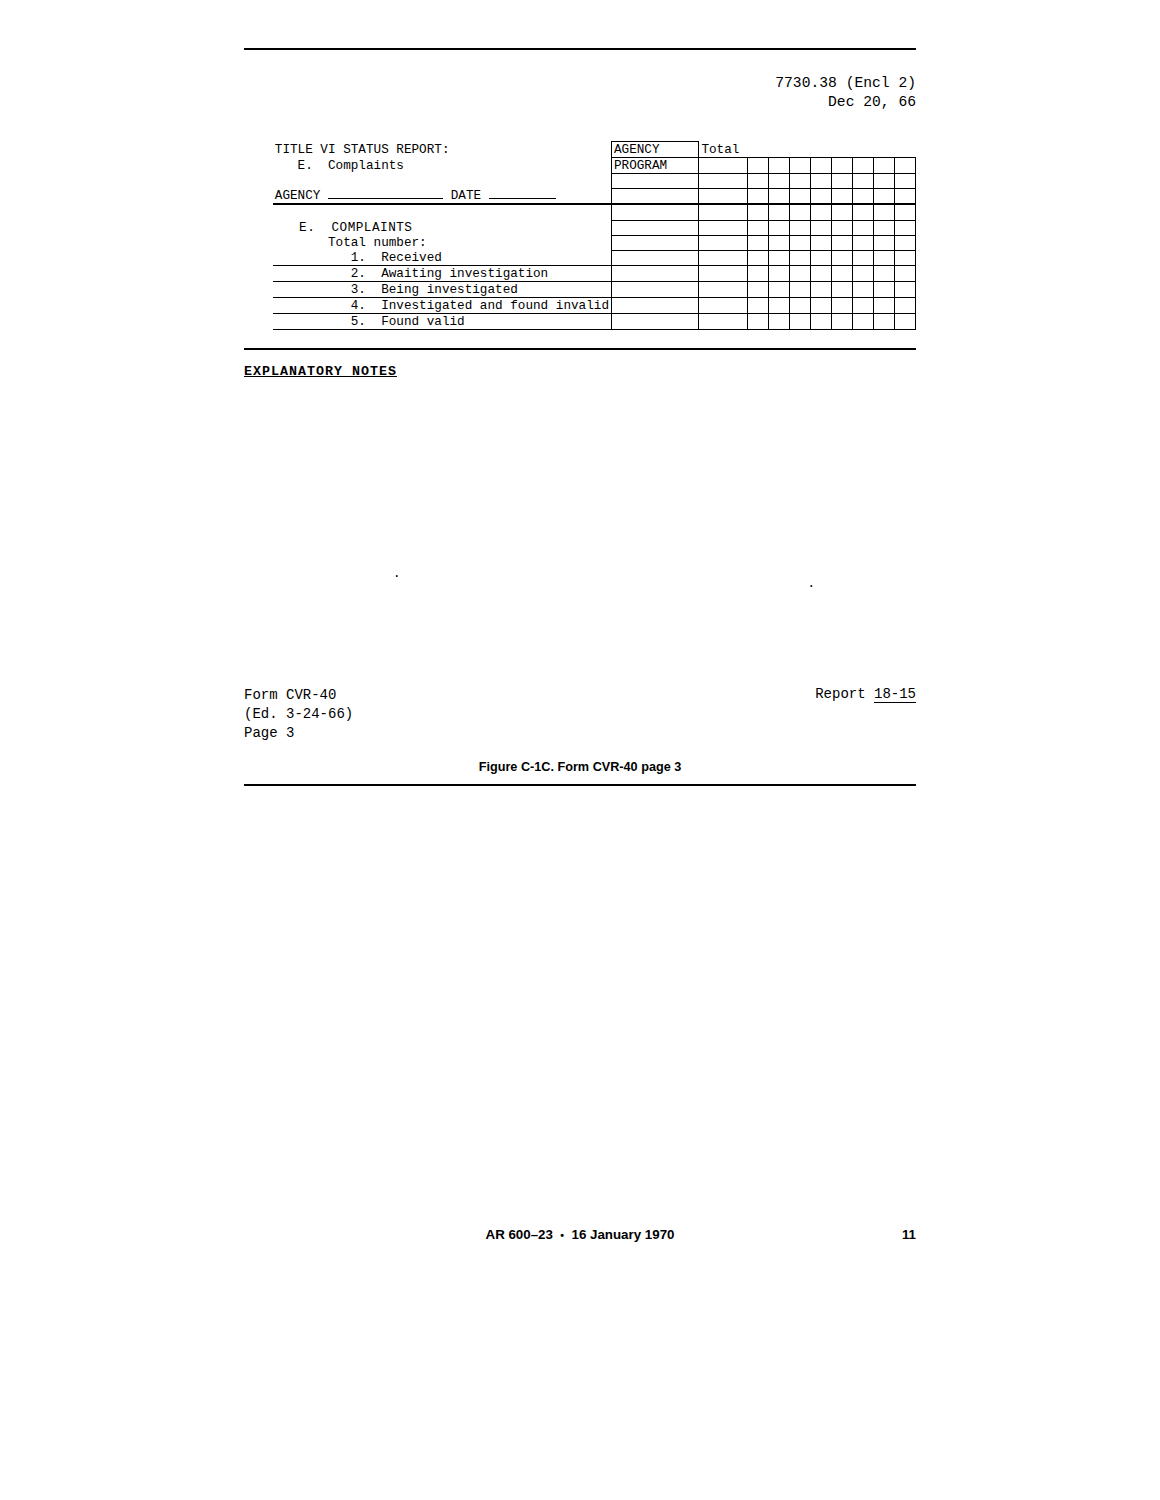7730.38 (Encl 2)
Dec 20, 66
| TITLE VI STATUS REPORT: | AGENCY | Total | | | | | | | | |
| E. Complaints | PROGRAM | | | | | | | | | |
| AGENCY DATE | | | | | | | | | | |
| E. COMPLAINTS | | | | | | | | | | |
| Total number: | | | | | | | | | | |
| 1. Received | | | | | | | | | | |
| 2. Awaiting investigation | | | | | | | | | | |
| 3. Being investigated | | | | | | | | | | |
| 4. Investigated and found invalid | | | | | | | | | | |
| 5. Found valid | | | | | | | | | | |
EXPLANATORY NOTES
. .
Form CVR-40
(Ed. 3-24-66)
Page 3
Report 18-15
Figure C-1C. Form CVR-40 page 3
AR 600–23 • 16 January 1970 11